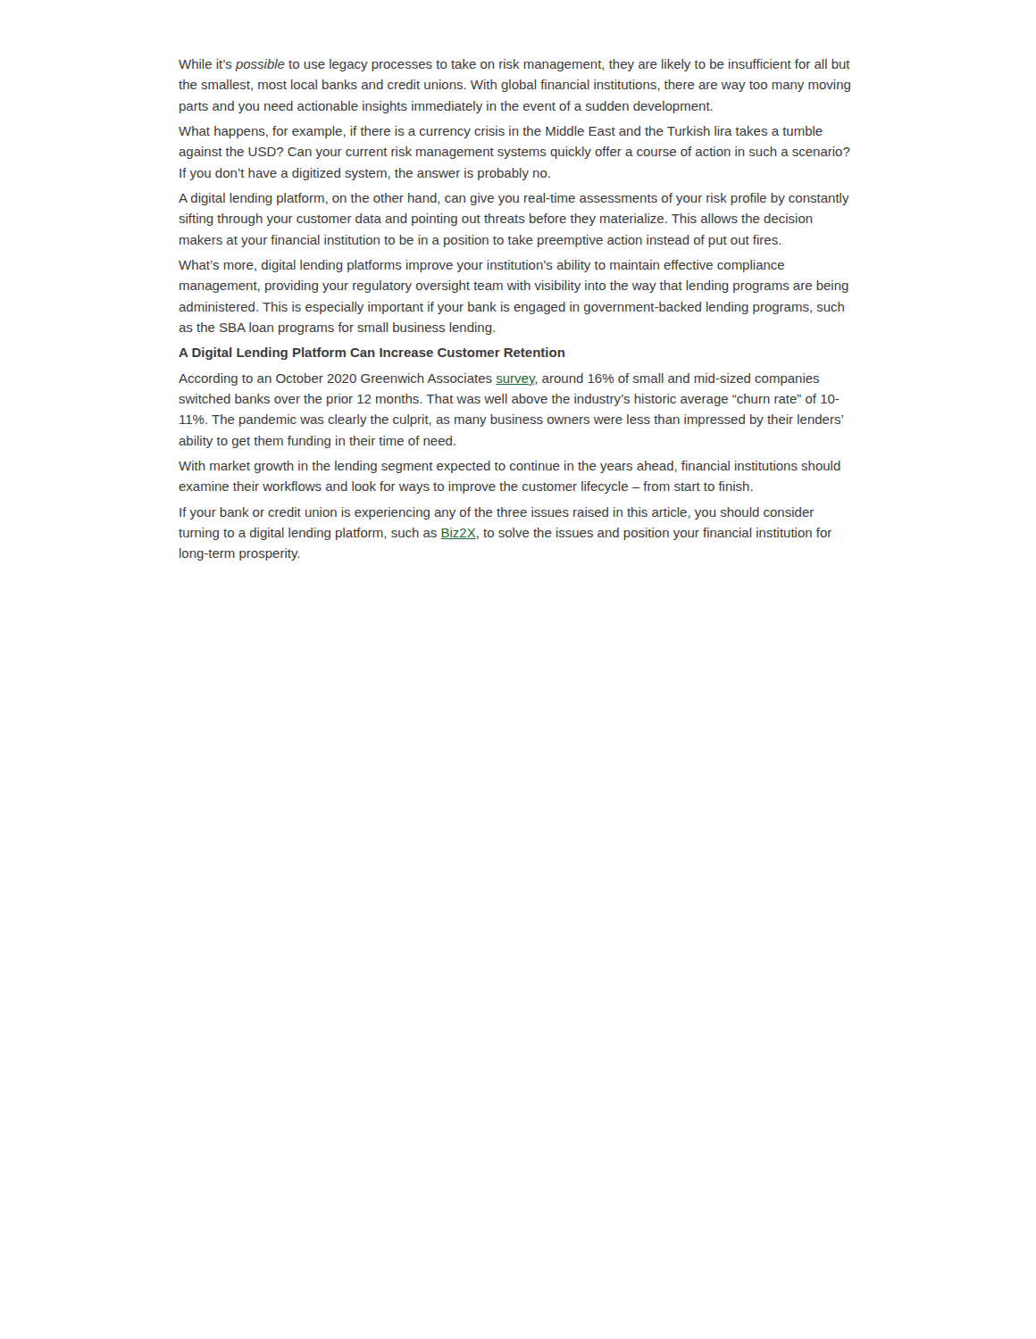While it’s possible to use legacy processes to take on risk management, they are likely to be insufficient for all but the smallest, most local banks and credit unions. With global financial institutions, there are way too many moving parts and you need actionable insights immediately in the event of a sudden development.
What happens, for example, if there is a currency crisis in the Middle East and the Turkish lira takes a tumble against the USD? Can your current risk management systems quickly offer a course of action in such a scenario? If you don’t have a digitized system, the answer is probably no.
A digital lending platform, on the other hand, can give you real-time assessments of your risk profile by constantly sifting through your customer data and pointing out threats before they materialize. This allows the decision makers at your financial institution to be in a position to take preemptive action instead of put out fires.
What’s more, digital lending platforms improve your institution’s ability to maintain effective compliance management, providing your regulatory oversight team with visibility into the way that lending programs are being administered. This is especially important if your bank is engaged in government-backed lending programs, such as the SBA loan programs for small business lending.
A Digital Lending Platform Can Increase Customer Retention
According to an October 2020 Greenwich Associates survey, around 16% of small and mid-sized companies switched banks over the prior 12 months. That was well above the industry’s historic average “churn rate” of 10-11%. The pandemic was clearly the culprit, as many business owners were less than impressed by their lenders’ ability to get them funding in their time of need.
With market growth in the lending segment expected to continue in the years ahead, financial institutions should examine their workflows and look for ways to improve the customer lifecycle – from start to finish.
If your bank or credit union is experiencing any of the three issues raised in this article, you should consider turning to a digital lending platform, such as Biz2X, to solve the issues and position your financial institution for long-term prosperity.